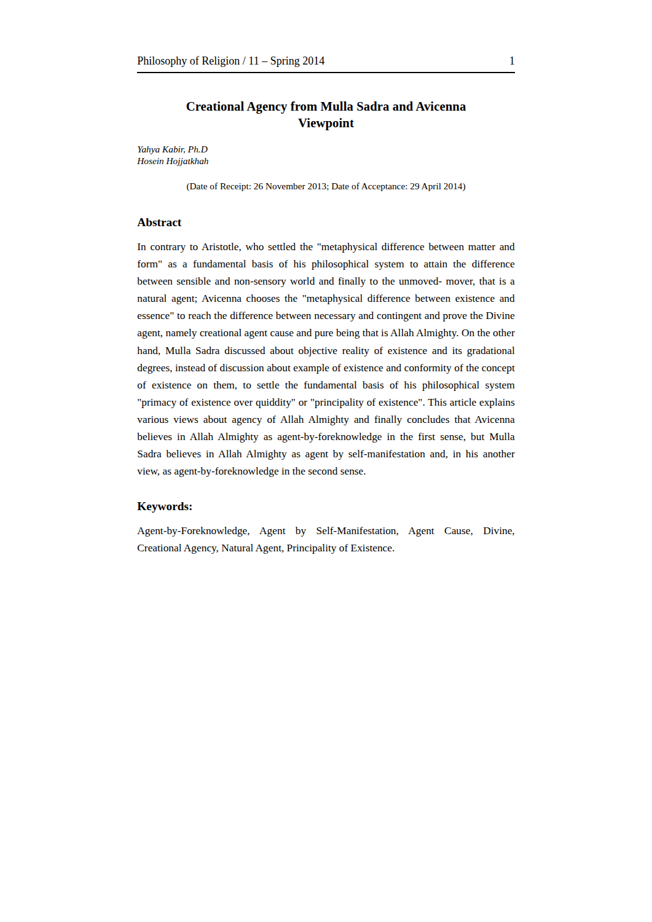Philosophy of Religion / 11 – Spring 2014 1
Creational Agency from Mulla Sadra and Avicenna
Viewpoint
Yahya Kabir, Ph.D Hosein Hojjatkhah
(Date of Receipt: 26 November 2013; Date of Acceptance: 29 April 2014)
Abstract
In contrary to Aristotle, who settled the "metaphysical difference between matter and form" as a fundamental basis of his philosophical system to attain the difference between sensible and non-sensory world and finally to the unmoved- mover, that is a natural agent; Avicenna chooses the "metaphysical difference between existence and essence" to reach the difference between necessary and contingent and prove the Divine agent, namely creational agent cause and pure being that is Allah Almighty. On the other hand, Mulla Sadra discussed about objective reality of existence and its gradational degrees, instead of discussion about example of existence and conformity of the concept of existence on them, to settle the fundamental basis of his philosophical system "primacy of existence over quiddity" or "principality of existence". This article explains various views about agency of Allah Almighty and finally concludes that Avicenna believes in Allah Almighty as agent-by-foreknowledge in the first sense, but Mulla Sadra believes in Allah Almighty as agent by self-manifestation and, in his another view, as agent-by-foreknowledge in the second sense.
Keywords:
Agent-by-Foreknowledge, Agent by Self-Manifestation, Agent Cause, Divine, Creational Agency, Natural Agent, Principality of Existence.